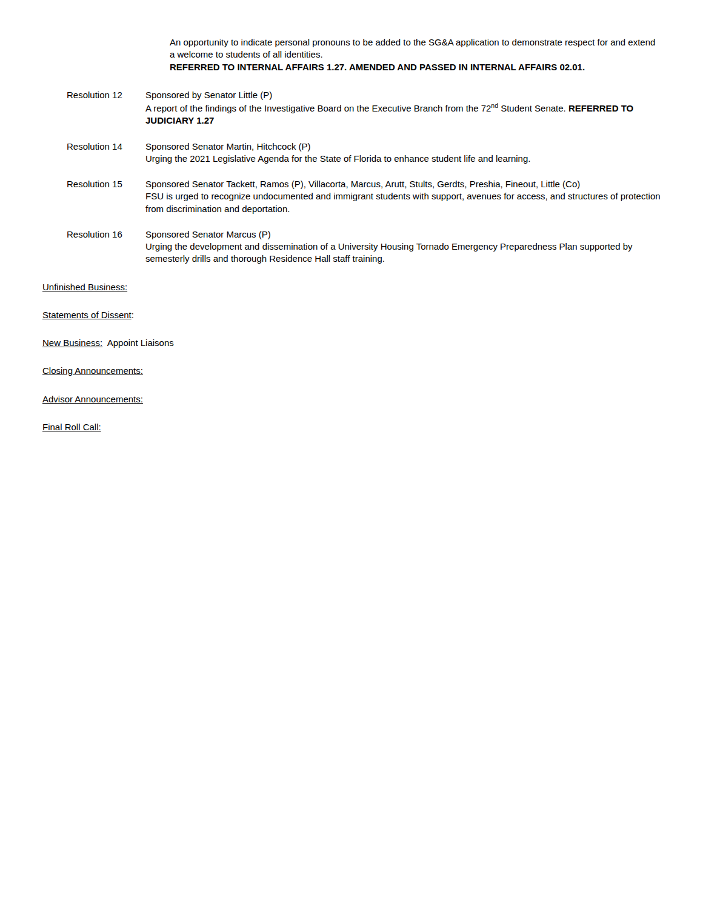An opportunity to indicate personal pronouns to be added to the SG&A application to demonstrate respect for and extend a welcome to students of all identities.
REFERRED TO INTERNAL AFFAIRS 1.27. AMENDED AND PASSED IN INTERNAL AFFAIRS 02.01.
Resolution 12
Sponsored by Senator Little (P)
A report of the findings of the Investigative Board on the Executive Branch from the 72nd Student Senate. REFERRED TO JUDICIARY 1.27
Resolution 14
Sponsored Senator Martin, Hitchcock (P)
Urging the 2021 Legislative Agenda for the State of Florida to enhance student life and learning.
Resolution 15
Sponsored Senator Tackett, Ramos (P), Villacorta, Marcus, Arutt, Stults, Gerdts, Preshia, Fineout, Little (Co)
FSU is urged to recognize undocumented and immigrant students with support, avenues for access, and structures of protection from discrimination and deportation.
Resolution 16
Sponsored Senator Marcus (P)
Urging the development and dissemination of a University Housing Tornado Emergency Preparedness Plan supported by semesterly drills and thorough Residence Hall staff training.
Unfinished Business:
Statements of Dissent:
New Business: Appoint Liaisons
Closing Announcements:
Advisor Announcements:
Final Roll Call: